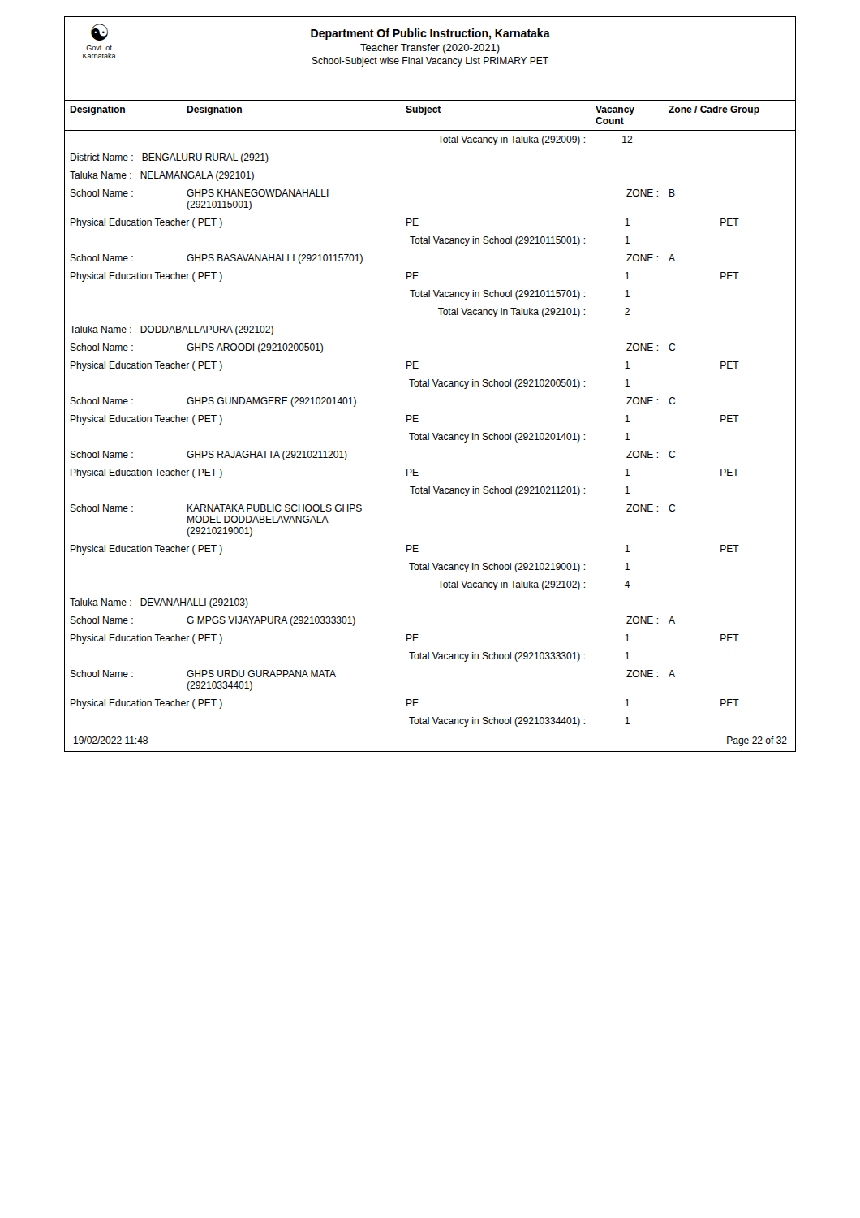☯
Govt. of
Karnataka
Department Of Public Instruction, Karnataka
Teacher Transfer (2020-2021)
School-Subject wise Final Vacancy List PRIMARY PET
| Designation | Designation | Subject | Vacancy Count | Zone / Cadre Group |
| --- | --- | --- | --- | --- |
| | Total Vacancy in Taluka (292009) : | 12 | |
| District Name : BENGALURU RURAL (2921) | | | |
| Taluka Name : NELAMANGALA (292101) | | | |
| School Name : | GHPS KHANEGOWDANAHALLI (29210115001) | | ZONE : | B |
| Physical Education Teacher ( PET ) | PE | 1 | PET |
| | Total Vacancy in School (29210115001) : | 1 | |
| School Name : | GHPS BASAVANAHALLI (29210115701) | | ZONE : | A |
| Physical Education Teacher ( PET ) | PE | 1 | PET |
| | Total Vacancy in School (29210115701) : | 1 | |
| | Total Vacancy in Taluka (292101) : | 2 | |
| Taluka Name : DODDABALLAPURA (292102) | | | |
| School Name : | GHPS AROODI (29210200501) | | ZONE : | C |
| Physical Education Teacher ( PET ) | PE | 1 | PET |
| | Total Vacancy in School (29210200501) : | 1 | |
| School Name : | GHPS GUNDAMGERE (29210201401) | | ZONE : | C |
| Physical Education Teacher ( PET ) | PE | 1 | PET |
| | Total Vacancy in School (29210201401) : | 1 | |
| School Name : | GHPS RAJAGHATTA (29210211201) | | ZONE : | C |
| Physical Education Teacher ( PET ) | PE | 1 | PET |
| | Total Vacancy in School (29210211201) : | 1 | |
| School Name : | KARNATAKA PUBLIC SCHOOLS GHPS MODEL DODDABELAVANGALA (29210219001) | | ZONE : | C |
| Physical Education Teacher ( PET ) | PE | 1 | PET |
| | Total Vacancy in School (29210219001) : | 1 | |
| | Total Vacancy in Taluka (292102) : | 4 | |
| Taluka Name : DEVANAHALLI (292103) | | | |
| School Name : | G MPGS VIJAYAPURA (29210333301) | | ZONE : | A |
| Physical Education Teacher ( PET ) | PE | 1 | PET |
| | Total Vacancy in School (29210333301) : | 1 | |
| School Name : | GHPS URDU GURAPPANA MATA (29210334401) | | ZONE : | A |
| Physical Education Teacher ( PET ) | PE | 1 | PET |
| | Total Vacancy in School (29210334401) : | 1 | |
19/02/2022 11:48 Page 22 of 32